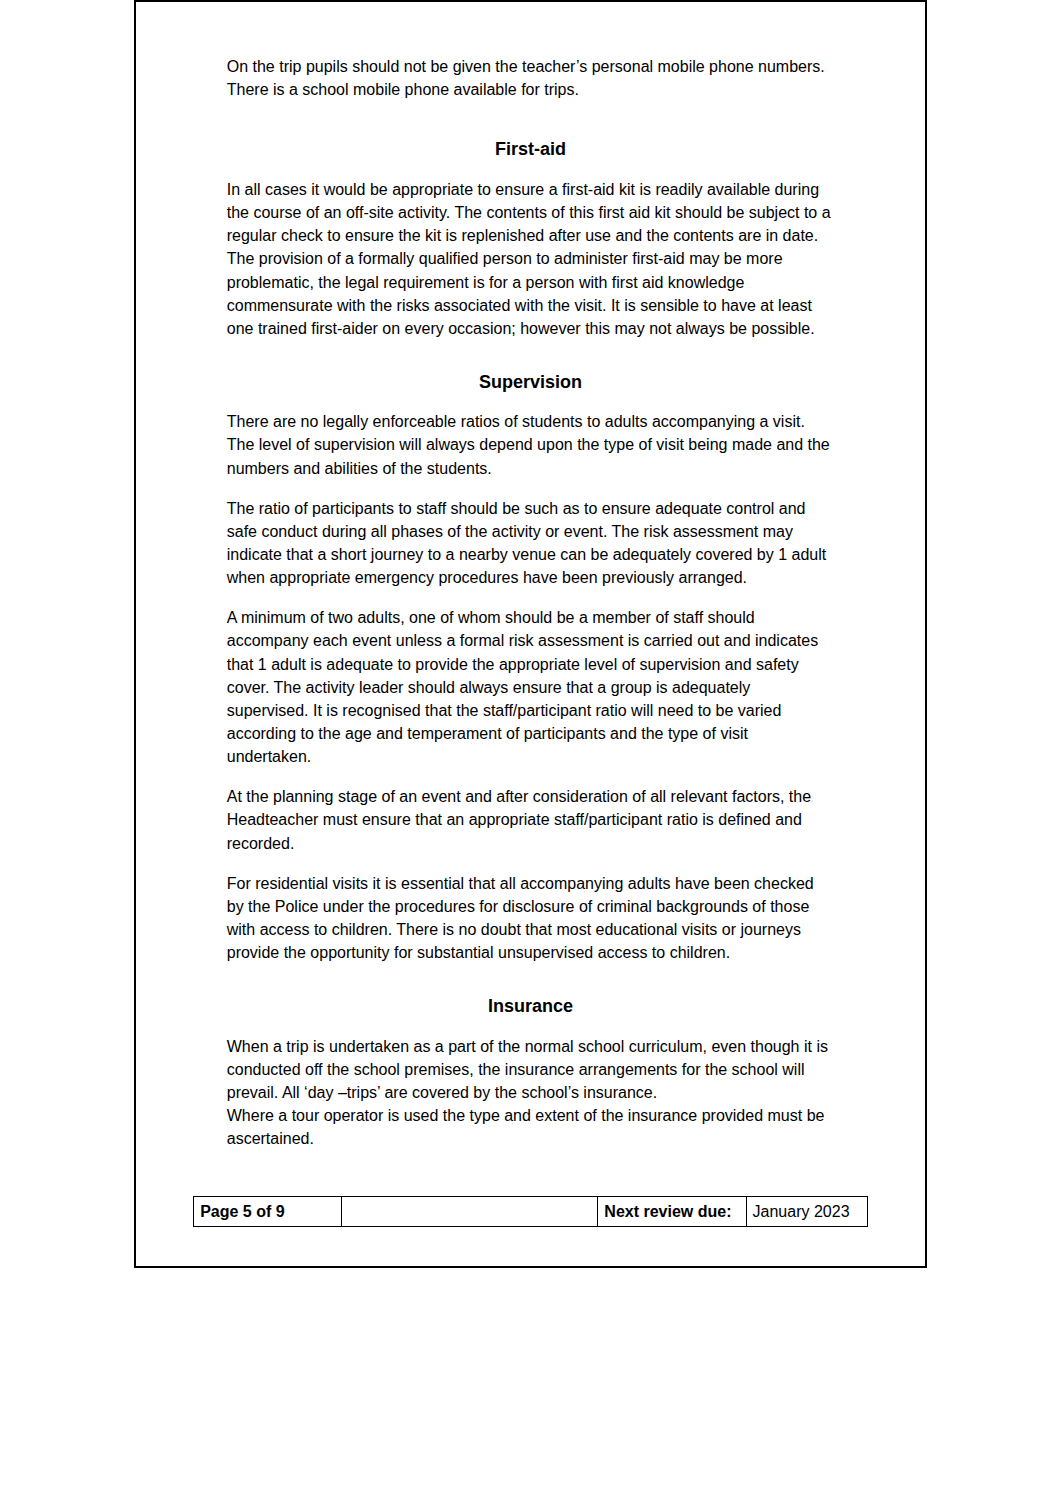On the trip pupils should not be given the teacher’s personal mobile phone numbers. There is a school mobile phone available for trips.
First-aid
In all cases it would be appropriate to ensure a first-aid kit is readily available during the course of an off-site activity. The contents of this first aid kit should be subject to a regular check to ensure the kit is replenished after use and the contents are in date. The provision of a formally qualified person to administer first-aid may be more problematic, the legal requirement is for a person with first aid knowledge commensurate with the risks associated with the visit. It is sensible to have at least one trained first-aider on every occasion; however this may not always be possible.
Supervision
There are no legally enforceable ratios of students to adults accompanying a visit. The level of supervision will always depend upon the type of visit being made and the numbers and abilities of the students.
The ratio of participants to staff should be such as to ensure adequate control and safe conduct during all phases of the activity or event. The risk assessment may indicate that a short journey to a nearby venue can be adequately covered by 1 adult when appropriate emergency procedures have been previously arranged.
A minimum of two adults, one of whom should be a member of staff should accompany each event unless a formal risk assessment is carried out and indicates that 1 adult is adequate to provide the appropriate level of supervision and safety cover. The activity leader should always ensure that a group is adequately supervised. It is recognised that the staff/participant ratio will need to be varied according to the age and temperament of participants and the type of visit undertaken.
At the planning stage of an event and after consideration of all relevant factors, the Headteacher must ensure that an appropriate staff/participant ratio is defined and recorded.
For residential visits it is essential that all accompanying adults have been checked by the Police under the procedures for disclosure of criminal backgrounds of those with access to children. There is no doubt that most educational visits or journeys provide the opportunity for substantial unsupervised access to children.
Insurance
When a trip is undertaken as a part of the normal school curriculum, even though it is conducted off the school premises, the insurance arrangements for the school will prevail. All ‘day –trips’ are covered by the school’s insurance.
Where a tour operator is used the type and extent of the insurance provided must be ascertained.
| Page 5 of 9 | | Next review due: | January 2023 |